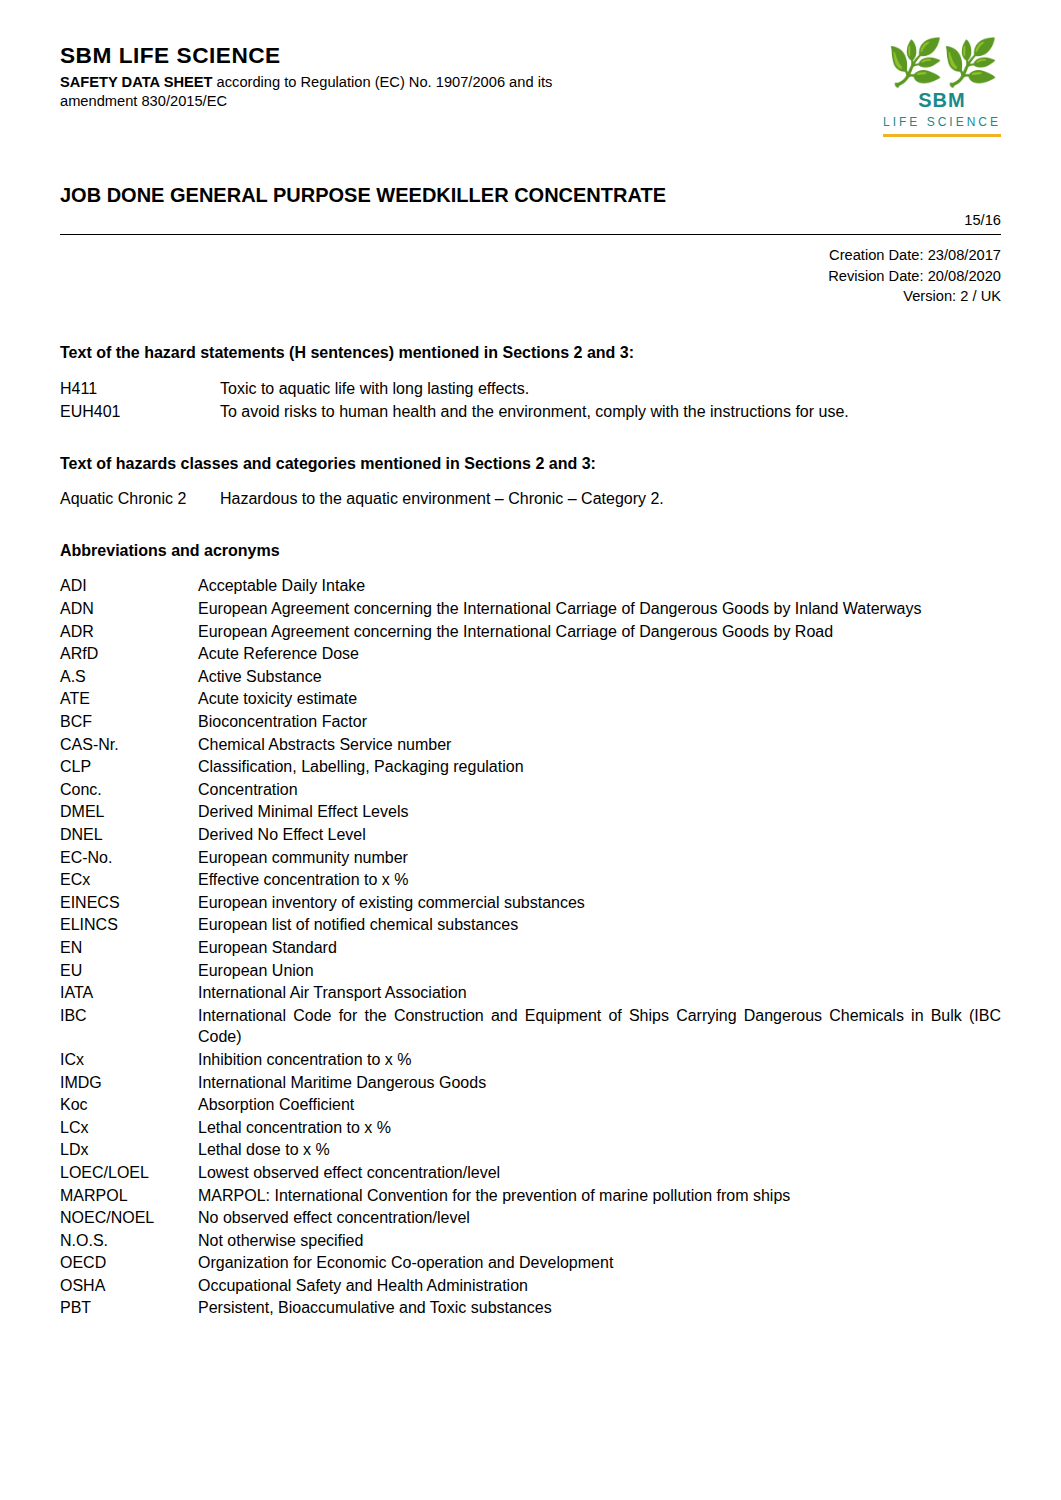SBM LIFE SCIENCE
SAFETY DATA SHEET according to Regulation (EC) No. 1907/2006 and its amendment 830/2015/EC
🌿🌿
SBM
LIFE SCIENCE
JOB DONE GENERAL PURPOSE WEEDKILLER CONCENTRATE
15/16
Creation Date: 23/08/2017
Revision Date: 20/08/2020
Version: 2 / UK
Text of the hazard statements (H sentences) mentioned in Sections 2 and 3:
| H411 | Toxic to aquatic life with long lasting effects. |
| EUH401 | To avoid risks to human health and the environment, comply with the instructions for use. |
Text of hazards classes and categories mentioned in Sections 2 and 3:
| Aquatic Chronic 2 | Hazardous to the aquatic environment – Chronic – Category 2. |
Abbreviations and acronyms
| ADI | Acceptable Daily Intake |
| ADN | European Agreement concerning the International Carriage of Dangerous Goods by Inland Waterways |
| ADR | European Agreement concerning the International Carriage of Dangerous Goods by Road |
| ARfD | Acute Reference Dose |
| A.S | Active Substance |
| ATE | Acute toxicity estimate |
| BCF | Bioconcentration Factor |
| CAS-Nr. | Chemical Abstracts Service number |
| CLP | Classification, Labelling, Packaging regulation |
| Conc. | Concentration |
| DMEL | Derived Minimal Effect Levels |
| DNEL | Derived No Effect Level |
| EC-No. | European community number |
| ECx | Effective concentration to x % |
| EINECS | European inventory of existing commercial substances |
| ELINCS | European list of notified chemical substances |
| EN | European Standard |
| EU | European Union |
| IATA | International Air Transport Association |
| IBC | International Code for the Construction and Equipment of Ships Carrying Dangerous Chemicals in Bulk (IBC Code) |
| ICx | Inhibition concentration to x % |
| IMDG | International Maritime Dangerous Goods |
| Koc | Absorption Coefficient |
| LCx | Lethal concentration to x % |
| LDx | Lethal dose to x % |
| LOEC/LOEL | Lowest observed effect concentration/level |
| MARPOL | MARPOL: International Convention for the prevention of marine pollution from ships |
| NOEC/NOEL | No observed effect concentration/level |
| N.O.S. | Not otherwise specified |
| OECD | Organization for Economic Co-operation and Development |
| OSHA | Occupational Safety and Health Administration |
| PBT | Persistent, Bioaccumulative and Toxic substances |